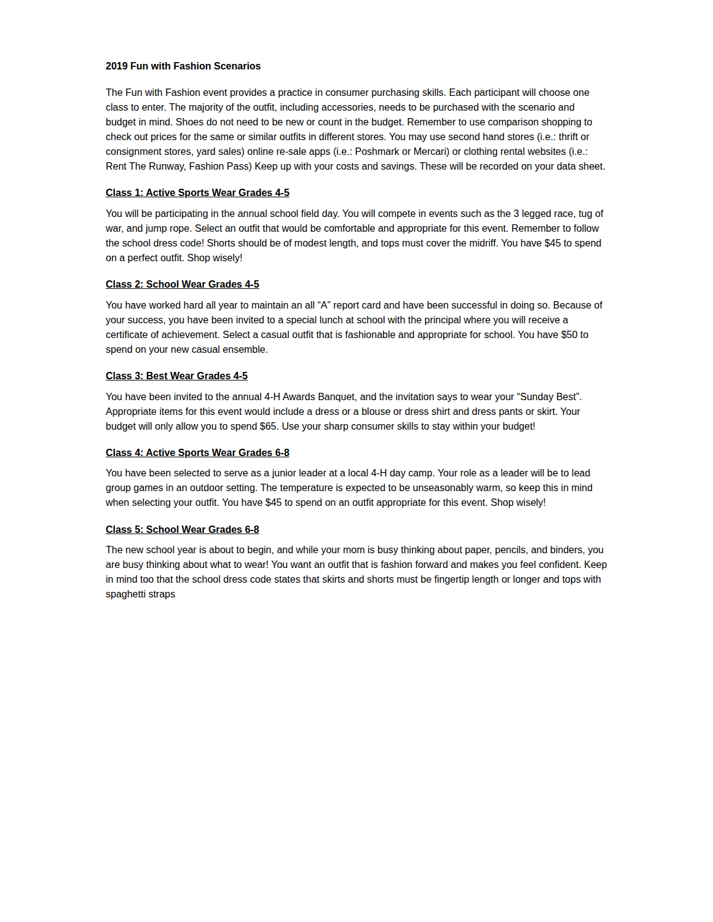2019 Fun with Fashion Scenarios
The Fun with Fashion event provides a practice in consumer purchasing skills. Each participant will choose one class to enter. The majority of the outfit, including accessories, needs to be purchased with the scenario and budget in mind. Shoes do not need to be new or count in the budget. Remember to use comparison shopping to check out prices for the same or similar outfits in different stores. You may use second hand stores (i.e.: thrift or consignment stores, yard sales) online re-sale apps (i.e.: Poshmark or Mercari) or clothing rental websites (i.e.: Rent The Runway, Fashion Pass) Keep up with your costs and savings. These will be recorded on your data sheet.
Class 1: Active Sports Wear Grades 4-5
You will be participating in the annual school field day. You will compete in events such as the 3 legged race, tug of war, and jump rope. Select an outfit that would be comfortable and appropriate for this event. Remember to follow the school dress code! Shorts should be of modest length, and tops must cover the midriff. You have $45 to spend on a perfect outfit. Shop wisely!
Class 2: School Wear Grades 4-5
You have worked hard all year to maintain an all “A” report card and have been successful in doing so. Because of your success, you have been invited to a special lunch at school with the principal where you will receive a certificate of achievement. Select a casual outfit that is fashionable and appropriate for school. You have $50 to spend on your new casual ensemble.
Class 3: Best Wear Grades 4-5
You have been invited to the annual 4-H Awards Banquet, and the invitation says to wear your “Sunday Best”. Appropriate items for this event would include a dress or a blouse or dress shirt and dress pants or skirt. Your budget will only allow you to spend $65. Use your sharp consumer skills to stay within your budget!
Class 4: Active Sports Wear Grades 6-8
You have been selected to serve as a junior leader at a local 4-H day camp. Your role as a leader will be to lead group games in an outdoor setting. The temperature is expected to be unseasonably warm, so keep this in mind when selecting your outfit. You have $45 to spend on an outfit appropriate for this event. Shop wisely!
Class 5: School Wear Grades 6-8
The new school year is about to begin, and while your mom is busy thinking about paper, pencils, and binders, you are busy thinking about what to wear! You want an outfit that is fashion forward and makes you feel confident. Keep in mind too that the school dress code states that skirts and shorts must be fingertip length or longer and tops with spaghetti straps